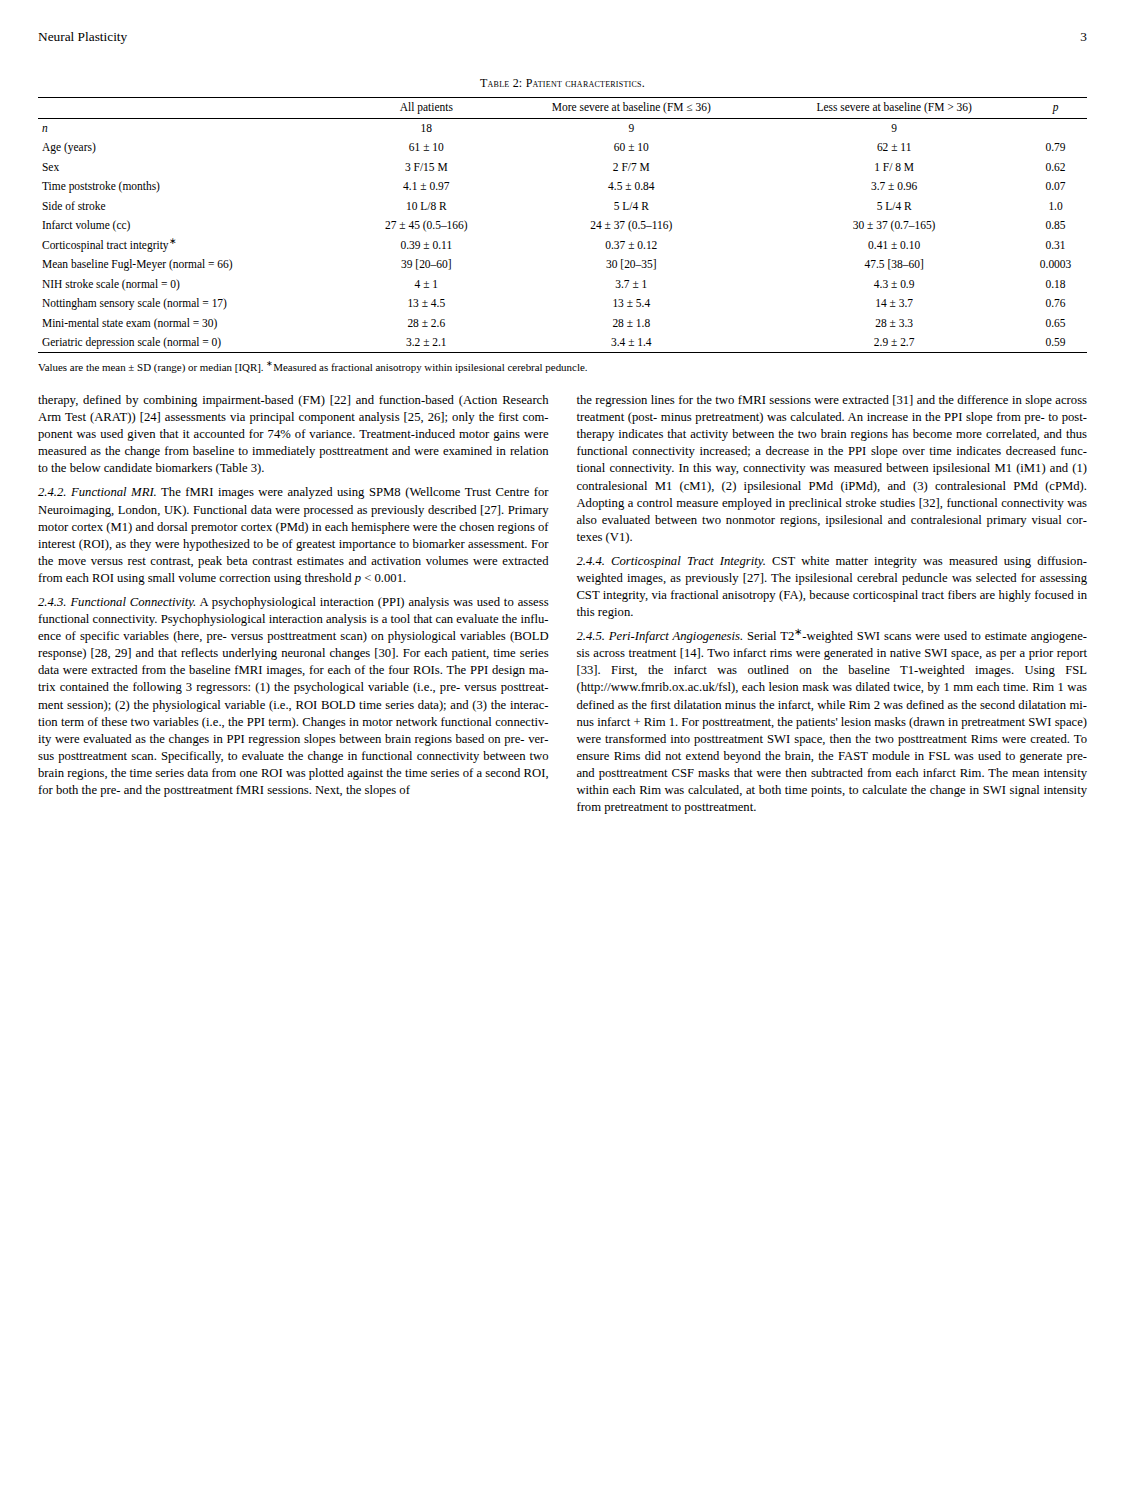Neural Plasticity 3
Table 2: Patient characteristics.
| | All patients | More severe at baseline (FM ≤ 36) | Less severe at baseline (FM > 36) | p |
| --- | --- | --- | --- | --- |
| n | 18 | 9 | 9 | |
| Age (years) | 61 ± 10 | 60 ± 10 | 62 ± 11 | 0.79 |
| Sex | 3 F/15 M | 2 F/7 M | 1 F/ 8 M | 0.62 |
| Time poststroke (months) | 4.1 ± 0.97 | 4.5 ± 0.84 | 3.7 ± 0.96 | 0.07 |
| Side of stroke | 10 L/8 R | 5 L/4 R | 5 L/4 R | 1.0 |
| Infarct volume (cc) | 27 ± 45 (0.5–166) | 24 ± 37 (0.5–116) | 30 ± 37 (0.7–165) | 0.85 |
| Corticospinal tract integrity ∗ | 0.39 ± 0.11 | 0.37 ± 0.12 | 0.41 ± 0.10 | 0.31 |
| Mean baseline Fugl-Meyer (normal = 66) | 39 [20–60] | 30 [20–35] | 47.5 [38–60] | 0.0003 |
| NIH stroke scale (normal = 0) | 4 ± 1 | 3.7 ± 1 | 4.3 ± 0.9 | 0.18 |
| Nottingham sensory scale (normal = 17) | 13 ± 4.5 | 13 ± 5.4 | 14 ± 3.7 | 0.76 |
| Mini-mental state exam (normal = 30) | 28 ± 2.6 | 28 ± 1.8 | 28 ± 3.3 | 0.65 |
| Geriatric depression scale (normal = 0) | 3.2 ± 2.1 | 3.4 ± 1.4 | 2.9 ± 2.7 | 0.59 |
Values are the mean ± SD (range) or median [IQR]. ∗Measured as fractional anisotropy within ipsilesional cerebral peduncle.
therapy, defined by combining impairment-based (FM) [22] and function-based (Action Research Arm Test (ARAT)) [24] assessments via principal component analysis [25, 26]; only the first component was used given that it accounted for 74% of variance. Treatment-induced motor gains were measured as the change from baseline to immediately posttreatment and were examined in relation to the below candidate biomarkers (Table 3).
2.4.2. Functional MRI.
The fMRI images were analyzed using SPM8 (Wellcome Trust Centre for Neuroimaging, London, UK). Functional data were processed as previously described [27]. Primary motor cortex (M1) and dorsal premotor cortex (PMd) in each hemisphere were the chosen regions of interest (ROI), as they were hypothesized to be of greatest importance to biomarker assessment. For the move versus rest contrast, peak beta contrast estimates and activation volumes were extracted from each ROI using small volume correction using threshold p < 0.001.
2.4.3. Functional Connectivity.
A psychophysiological interaction (PPI) analysis was used to assess functional connectivity. Psychophysiological interaction analysis is a tool that can evaluate the influence of specific variables (here, pre- versus posttreatment scan) on physiological variables (BOLD response) [28, 29] and that reflects underlying neuronal changes [30]. For each patient, time series data were extracted from the baseline fMRI images, for each of the four ROIs. The PPI design matrix contained the following 3 regressors: (1) the psychological variable (i.e., pre- versus posttreatment session); (2) the physiological variable (i.e., ROI BOLD time series data); and (3) the interaction term of these two variables (i.e., the PPI term). Changes in motor network functional connectivity were evaluated as the changes in PPI regression slopes between brain regions based on pre- versus posttreatment scan. Specifically, to evaluate the change in functional connectivity between two brain regions, the time series data from one ROI was plotted against the time series of a second ROI, for both the pre- and the posttreatment fMRI sessions. Next, the slopes of
the regression lines for the two fMRI sessions were extracted [31] and the difference in slope across treatment (post- minus pretreatment) was calculated. An increase in the PPI slope from pre- to posttherapy indicates that activity between the two brain regions has become more correlated, and thus functional connectivity increased; a decrease in the PPI slope over time indicates decreased functional connectivity. In this way, connectivity was measured between ipsilesional M1 (iM1) and (1) contralesional M1 (cM1), (2) ipsilesional PMd (iPMd), and (3) contralesional PMd (cPMd). Adopting a control measure employed in preclinical stroke studies [32], functional connectivity was also evaluated between two nonmotor regions, ipsilesional and contralesional primary visual cortexes (V1).
2.4.4. Corticospinal Tract Integrity.
CST white matter integrity was measured using diffusion-weighted images, as previously [27]. The ipsilesional cerebral peduncle was selected for assessing CST integrity, via fractional anisotropy (FA), because corticospinal tract fibers are highly focused in this region.
2.4.5. Peri-Infarct Angiogenesis.
Serial T2∗-weighted SWI scans were used to estimate angiogenesis across treatment [14]. Two infarct rims were generated in native SWI space, as per a prior report [33]. First, the infarct was outlined on the baseline T1-weighted images. Using FSL (http://www.fmrib.ox.ac.uk/fsl), each lesion mask was dilated twice, by 1 mm each time. Rim 1 was defined as the first dilatation minus the infarct, while Rim 2 was defined as the second dilatation minus infarct + Rim 1. For posttreatment, the patients' lesion masks (drawn in pretreatment SWI space) were transformed into posttreatment SWI space, then the two posttreatment Rims were created. To ensure Rims did not extend beyond the brain, the FAST module in FSL was used to generate pre- and posttreatment CSF masks that were then subtracted from each infarct Rim. The mean intensity within each Rim was calculated, at both time points, to calculate the change in SWI signal intensity from pretreatment to posttreatment.